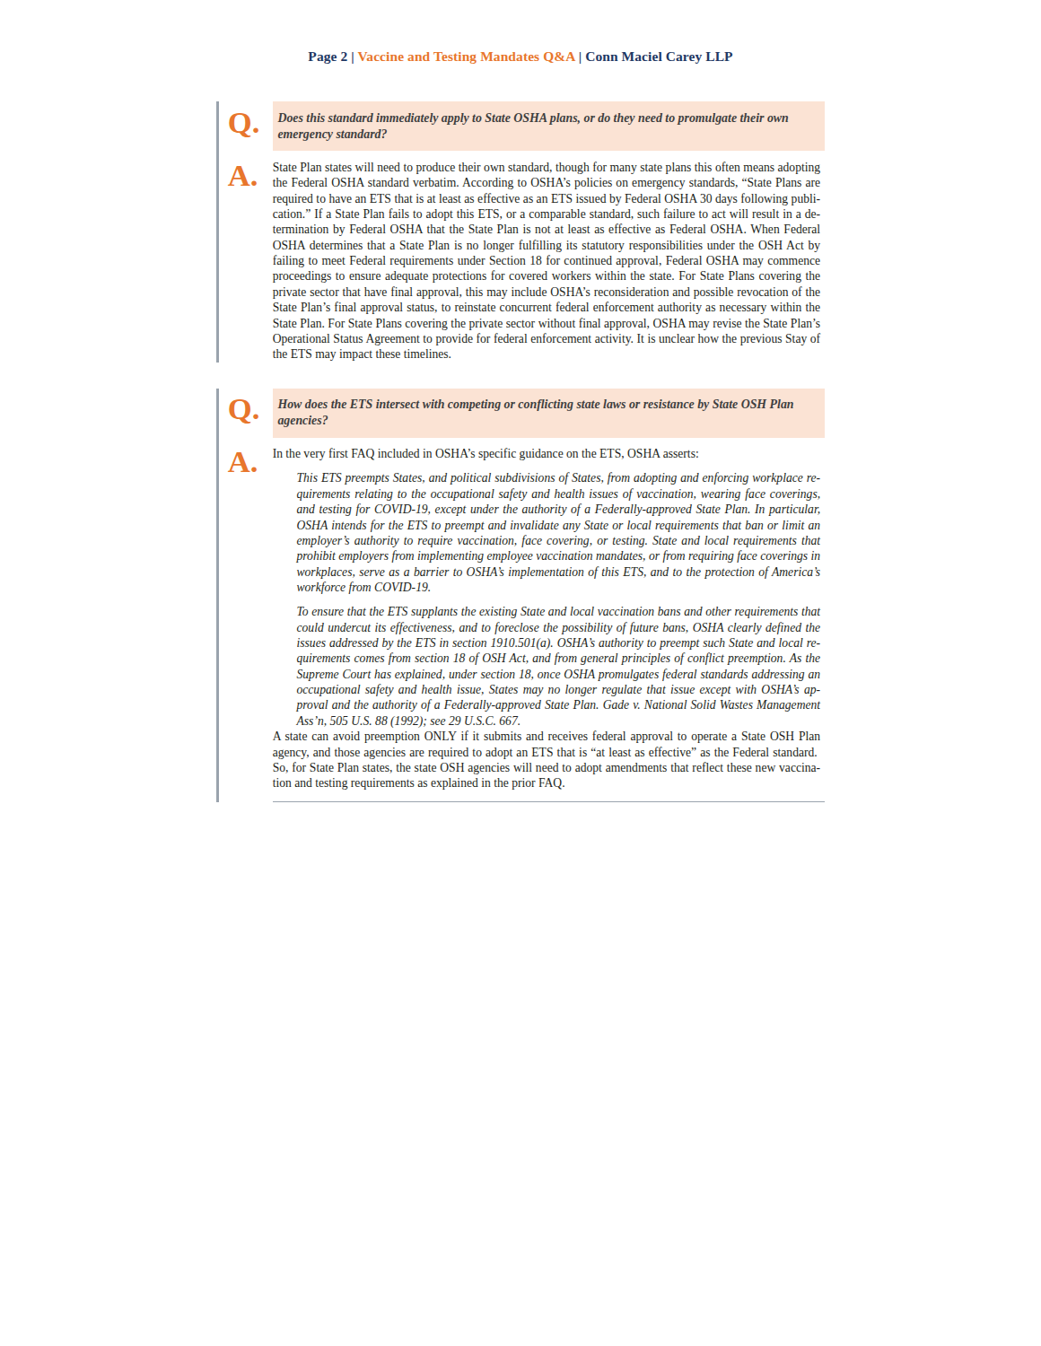Page 2 | Vaccine and Testing Mandates Q&A | Conn Maciel Carey LLP
Q.
Does this standard immediately apply to State OSHA plans, or do they need to promulgate their own emergency standard?
A.
State Plan states will need to produce their own standard, though for many state plans this often means adopting the Federal OSHA standard verbatim. According to OSHA’s policies on emergency standards, “State Plans are required to have an ETS that is at least as effective as an ETS issued by Federal OSHA 30 days following publication.” If a State Plan fails to adopt this ETS, or a comparable standard, such failure to act will result in a determination by Federal OSHA that the State Plan is not at least as effective as Federal OSHA. When Federal OSHA determines that a State Plan is no longer fulfilling its statutory responsibilities under the OSH Act by failing to meet Federal requirements under Section 18 for continued approval, Federal OSHA may commence proceedings to ensure adequate protections for covered workers within the state. For State Plans covering the private sector that have final approval, this may include OSHA’s reconsideration and possible revocation of the State Plan’s final approval status, to reinstate concurrent federal enforcement authority as necessary within the State Plan. For State Plans covering the private sector without final approval, OSHA may revise the State Plan’s Operational Status Agreement to provide for federal enforcement activity. It is unclear how the previous Stay of the ETS may impact these timelines.
Q.
How does the ETS intersect with competing or conflicting state laws or resistance by State OSH Plan agencies?
A.
In the very first FAQ included in OSHA’s specific guidance on the ETS, OSHA asserts:
This ETS preempts States, and political subdivisions of States, from adopting and enforcing workplace requirements relating to the occupational safety and health issues of vaccination, wearing face coverings, and testing for COVID-19, except under the authority of a Federally-approved State Plan. In particular, OSHA intends for the ETS to preempt and invalidate any State or local requirements that ban or limit an employer’s authority to require vaccination, face covering, or testing. State and local requirements that prohibit employers from implementing employee vaccination mandates, or from requiring face coverings in workplaces, serve as a barrier to OSHA’s implementation of this ETS, and to the protection of America’s workforce from COVID-19.
To ensure that the ETS supplants the existing State and local vaccination bans and other requirements that could undercut its effectiveness, and to foreclose the possibility of future bans, OSHA clearly defined the issues addressed by the ETS in section 1910.501(a). OSHA’s authority to preempt such State and local requirements comes from section 18 of OSH Act, and from general principles of conflict preemption. As the Supreme Court has explained, under section 18, once OSHA promulgates federal standards addressing an occupational safety and health issue, States may no longer regulate that issue except with OSHA’s approval and the authority of a Federally-approved State Plan. Gade v. National Solid Wastes Management Ass’n, 505 U.S. 88 (1992); see 29 U.S.C. 667.
A state can avoid preemption ONLY if it submits and receives federal approval to operate a State OSH Plan agency, and those agencies are required to adopt an ETS that is “at least as effective” as the Federal standard. So, for State Plan states, the state OSH agencies will need to adopt amendments that reflect these new vaccination and testing requirements as explained in the prior FAQ.